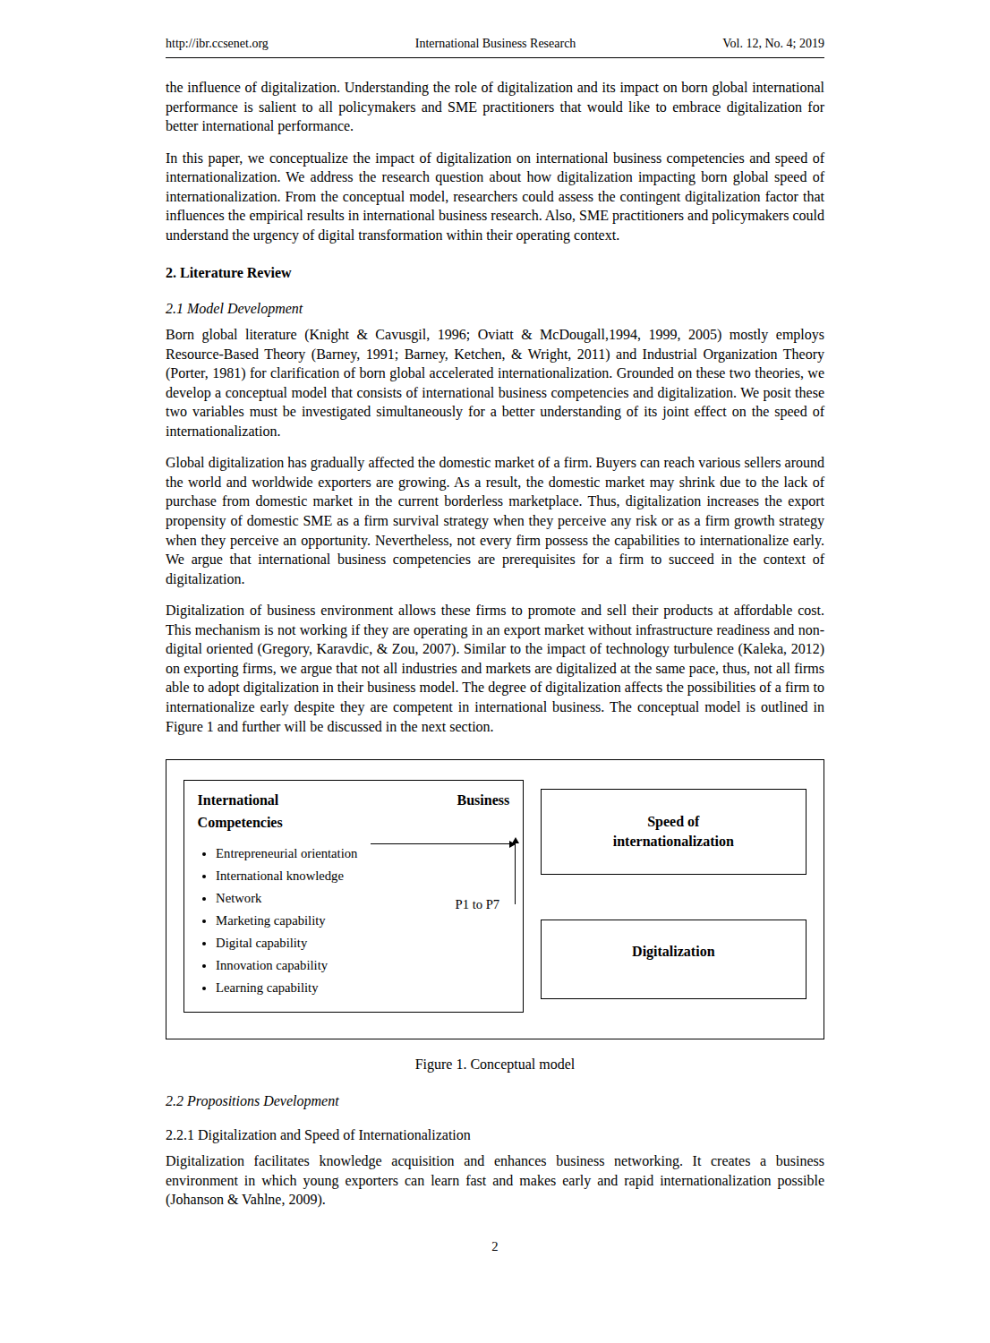http://ibr.ccsenet.org International Business Research Vol. 12, No. 4; 2019
the influence of digitalization. Understanding the role of digitalization and its impact on born global international performance is salient to all policymakers and SME practitioners that would like to embrace digitalization for better international performance.
In this paper, we conceptualize the impact of digitalization on international business competencies and speed of internationalization. We address the research question about how digitalization impacting born global speed of internationalization. From the conceptual model, researchers could assess the contingent digitalization factor that influences the empirical results in international business research. Also, SME practitioners and policymakers could understand the urgency of digital transformation within their operating context.
2. Literature Review
2.1 Model Development
Born global literature (Knight & Cavusgil, 1996; Oviatt & McDougall,1994, 1999, 2005) mostly employs Resource-Based Theory (Barney, 1991; Barney, Ketchen, & Wright, 2011) and Industrial Organization Theory (Porter, 1981) for clarification of born global accelerated internationalization. Grounded on these two theories, we develop a conceptual model that consists of international business competencies and digitalization. We posit these two variables must be investigated simultaneously for a better understanding of its joint effect on the speed of internationalization.
Global digitalization has gradually affected the domestic market of a firm. Buyers can reach various sellers around the world and worldwide exporters are growing. As a result, the domestic market may shrink due to the lack of purchase from domestic market in the current borderless marketplace. Thus, digitalization increases the export propensity of domestic SME as a firm survival strategy when they perceive any risk or as a firm growth strategy when they perceive an opportunity. Nevertheless, not every firm possess the capabilities to internationalize early. We argue that international business competencies are prerequisites for a firm to succeed in the context of digitalization.
Digitalization of business environment allows these firms to promote and sell their products at affordable cost. This mechanism is not working if they are operating in an export market without infrastructure readiness and non-digital oriented (Gregory, Karavdic, & Zou, 2007). Similar to the impact of technology turbulence (Kaleka, 2012) on exporting firms, we argue that not all industries and markets are digitalized at the same pace, thus, not all firms able to adopt digitalization in their business model. The degree of digitalization affects the possibilities of a firm to internationalize early despite they are competent in international business. The conceptual model is outlined in Figure 1 and further will be discussed in the next section.
International Business
Competencies
Entrepreneurial orientation
International knowledge
Network
Marketing capability
Digital capability
Innovation capability
Learning capability
Speed of
internationalization
P1 to P7
Digitalization
Figure 1. Conceptual model
2.2 Propositions Development
2.2.1 Digitalization and Speed of Internationalization
Digitalization facilitates knowledge acquisition and enhances business networking. It creates a business environment in which young exporters can learn fast and makes early and rapid internationalization possible (Johanson & Vahlne, 2009).
2